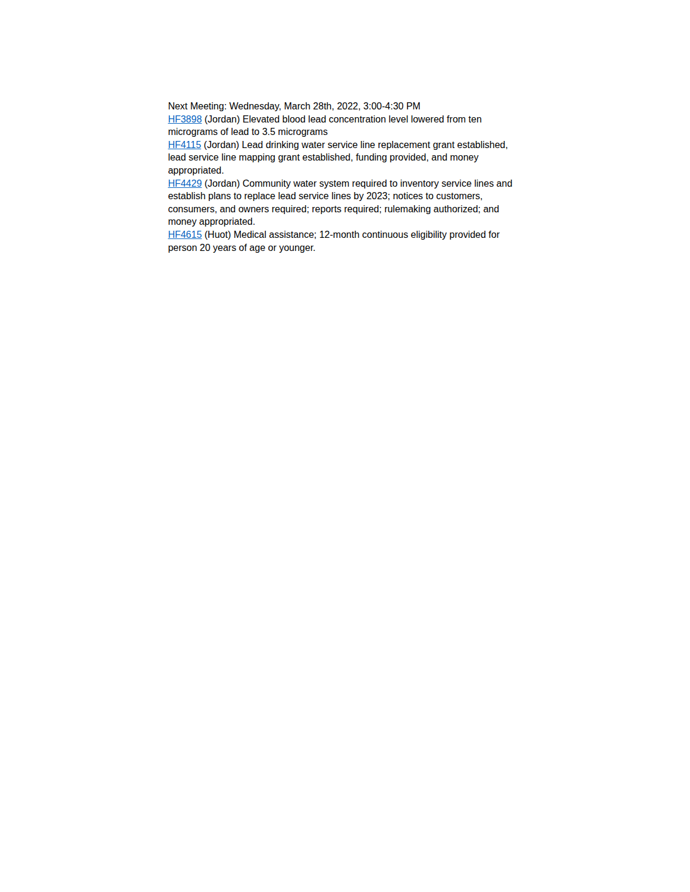Next Meeting: Wednesday, March 28th, 2022, 3:00-4:30 PM
HF3898 (Jordan) Elevated blood lead concentration level lowered from ten micrograms of lead to 3.5 micrograms
HF4115 (Jordan) Lead drinking water service line replacement grant established, lead service line mapping grant established, funding provided, and money appropriated.
HF4429 (Jordan) Community water system required to inventory service lines and establish plans to replace lead service lines by 2023; notices to customers, consumers, and owners required; reports required; rulemaking authorized; and money appropriated.
HF4615 (Huot) Medical assistance; 12-month continuous eligibility provided for person 20 years of age or younger.